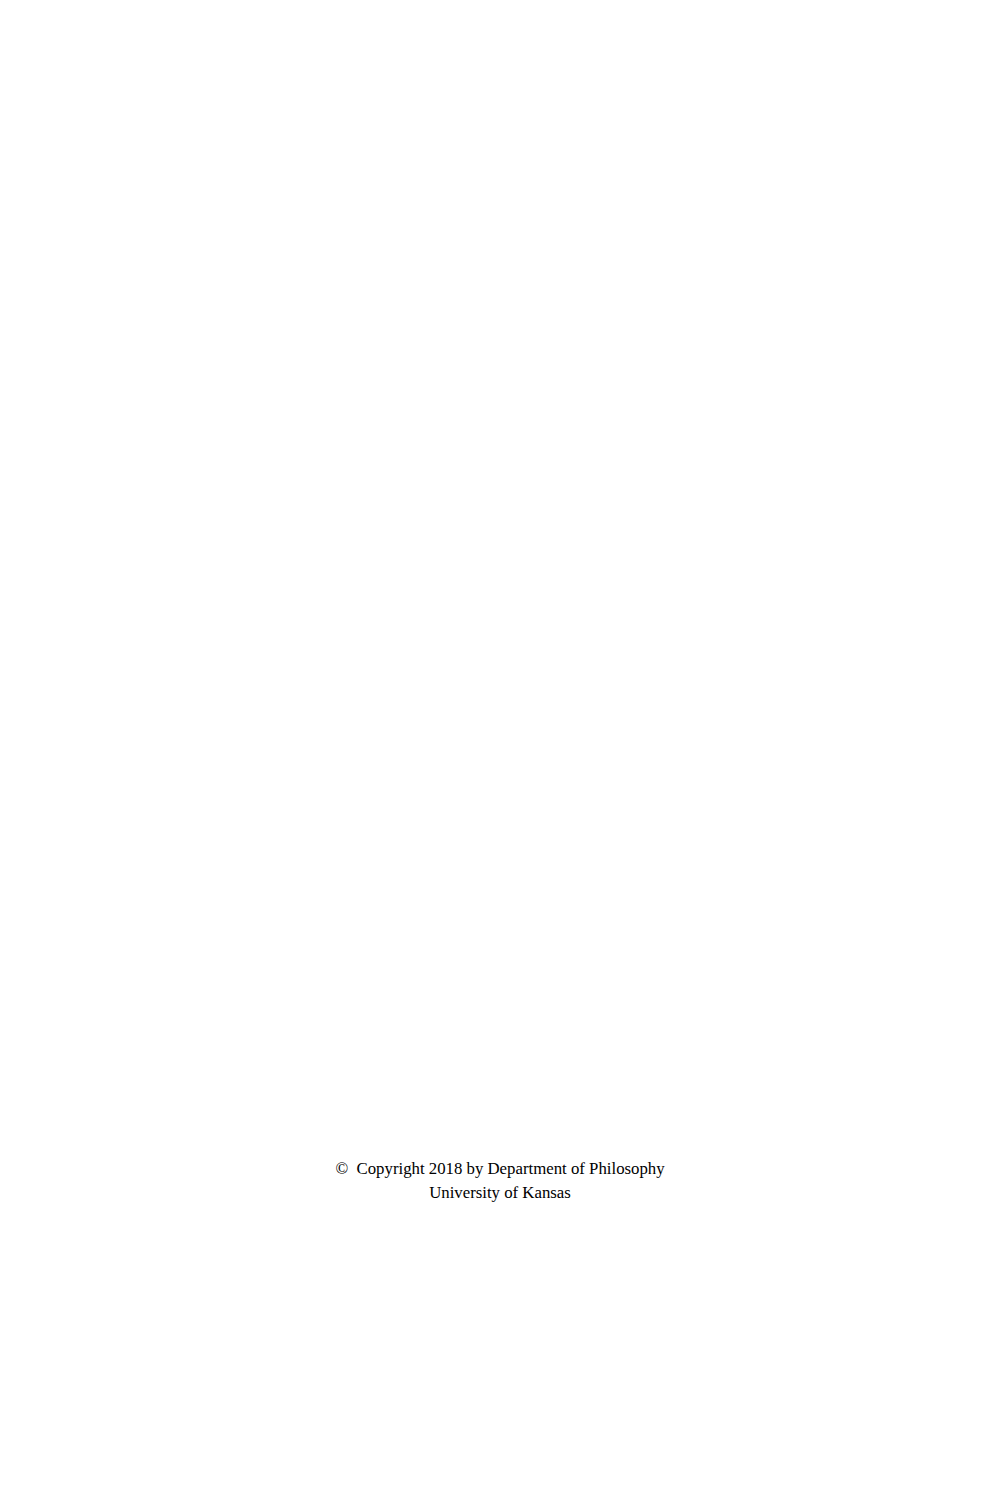© Copyright 2018 by Department of Philosophy
University of Kansas